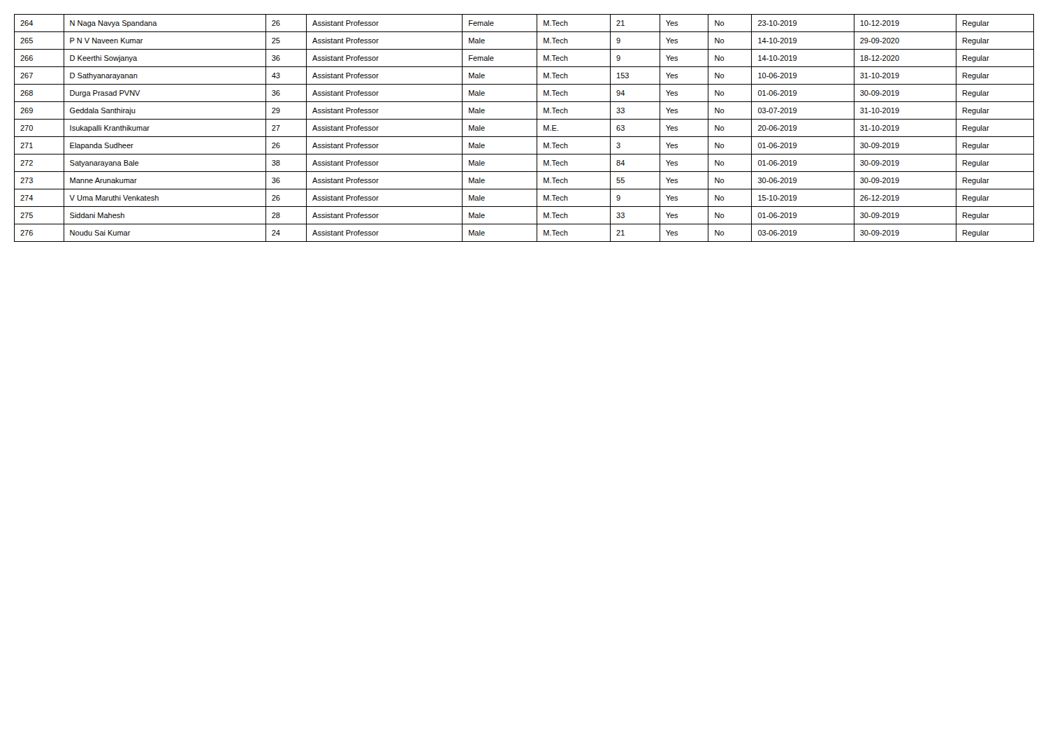| 264 | N Naga Navya Spandana | 26 | Assistant Professor | Female | M.Tech | 21 | Yes | No | 23-10-2019 | 10-12-2019 | Regular |
| 265 | P N V Naveen Kumar | 25 | Assistant Professor | Male | M.Tech | 9 | Yes | No | 14-10-2019 | 29-09-2020 | Regular |
| 266 | D Keerthi Sowjanya | 36 | Assistant Professor | Female | M.Tech | 9 | Yes | No | 14-10-2019 | 18-12-2020 | Regular |
| 267 | D Sathyanarayanan | 43 | Assistant Professor | Male | M.Tech | 153 | Yes | No | 10-06-2019 | 31-10-2019 | Regular |
| 268 | Durga Prasad PVNV | 36 | Assistant Professor | Male | M.Tech | 94 | Yes | No | 01-06-2019 | 30-09-2019 | Regular |
| 269 | Geddala Santhiraju | 29 | Assistant Professor | Male | M.Tech | 33 | Yes | No | 03-07-2019 | 31-10-2019 | Regular |
| 270 | Isukapalli Kranthikumar | 27 | Assistant Professor | Male | M.E. | 63 | Yes | No | 20-06-2019 | 31-10-2019 | Regular |
| 271 | Elapanda Sudheer | 26 | Assistant Professor | Male | M.Tech | 3 | Yes | No | 01-06-2019 | 30-09-2019 | Regular |
| 272 | Satyanarayana Bale | 38 | Assistant Professor | Male | M.Tech | 84 | Yes | No | 01-06-2019 | 30-09-2019 | Regular |
| 273 | Manne Arunakumar | 36 | Assistant Professor | Male | M.Tech | 55 | Yes | No | 30-06-2019 | 30-09-2019 | Regular |
| 274 | V Uma Maruthi Venkatesh | 26 | Assistant Professor | Male | M.Tech | 9 | Yes | No | 15-10-2019 | 26-12-2019 | Regular |
| 275 | Siddani Mahesh | 28 | Assistant Professor | Male | M.Tech | 33 | Yes | No | 01-06-2019 | 30-09-2019 | Regular |
| 276 | Noudu Sai Kumar | 24 | Assistant Professor | Male | M.Tech | 21 | Yes | No | 03-06-2019 | 30-09-2019 | Regular |